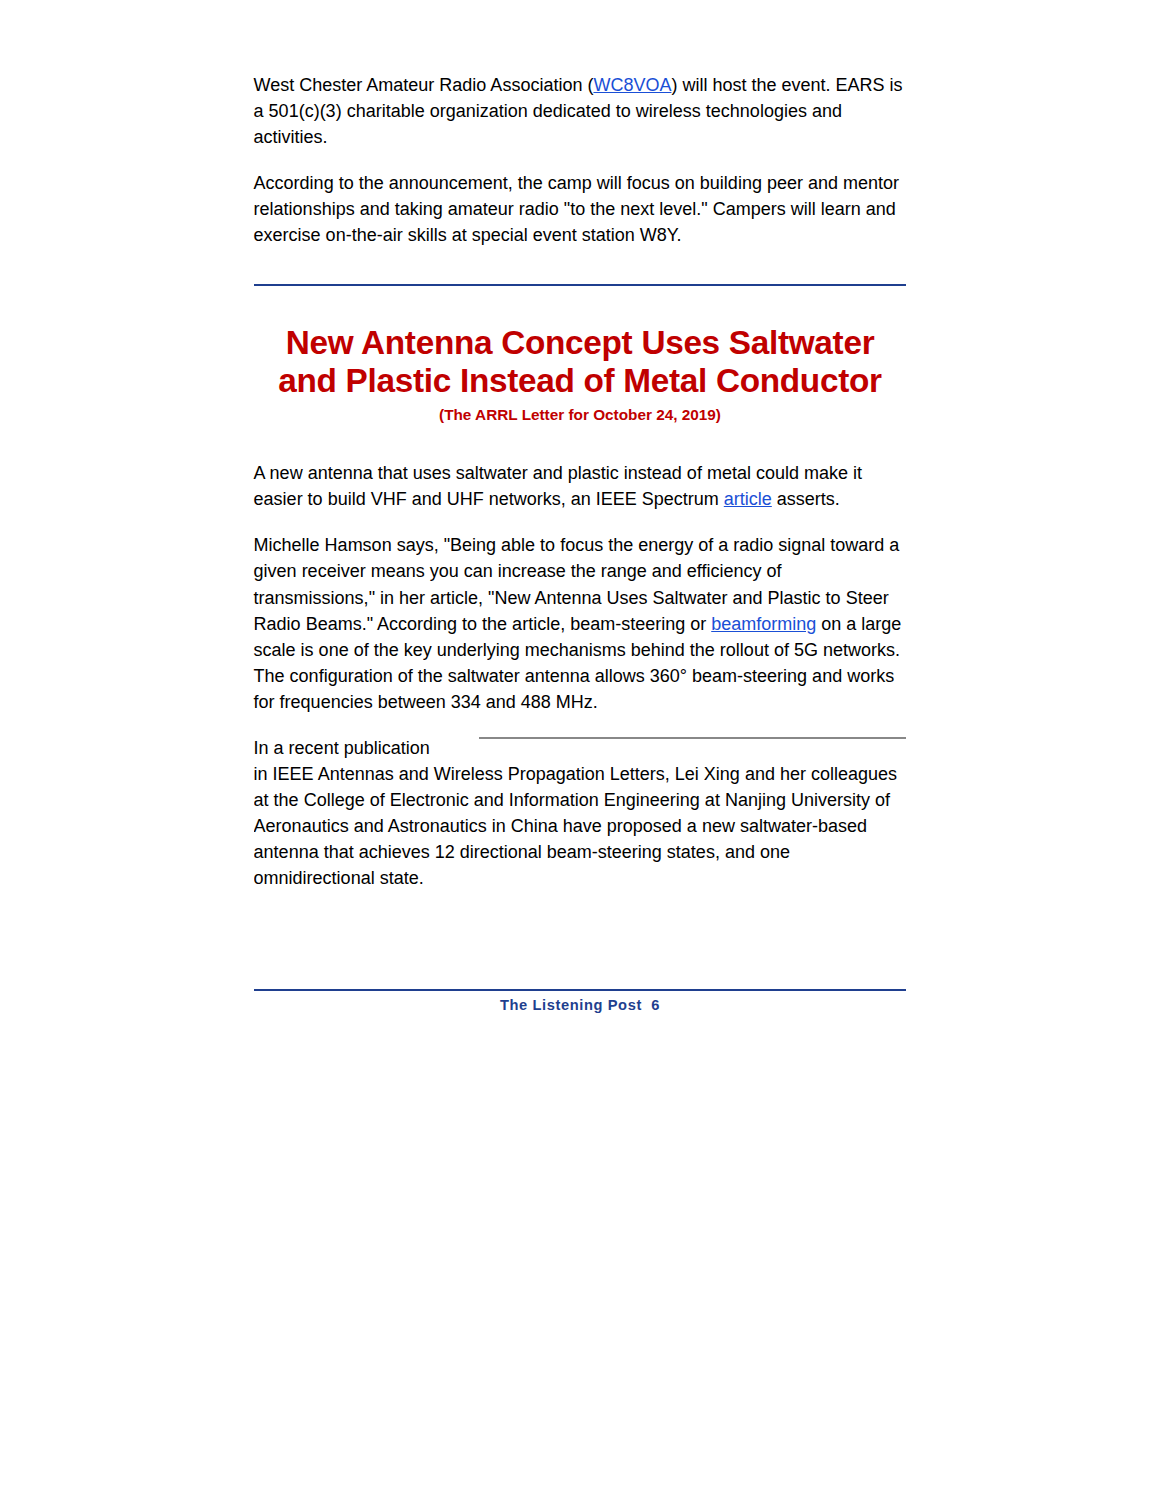West Chester Amateur Radio Association (WC8VOA) will host the event. EARS is a 501(c)(3) charitable organization dedicated to wireless technologies and activities.
According to the announcement, the camp will focus on building peer and mentor relationships and taking amateur radio "to the next level." Campers will learn and exercise on-the-air skills at special event station W8Y.
New Antenna Concept Uses Saltwater and Plastic Instead of Metal Conductor
(The ARRL Letter for October 24, 2019)
A new antenna that uses saltwater and plastic instead of metal could make it easier to build VHF and UHF networks, an IEEE Spectrum article asserts.
Michelle Hamson says, "Being able to focus the energy of a radio signal toward a given receiver means you can increase the range and efficiency of transmissions," in her article, "New Antenna Uses Saltwater and Plastic to Steer Radio Beams." According to the article, beam-steering or beamforming on a large scale is one of the key underlying mechanisms behind the rollout of 5G networks. The configuration of the saltwater antenna allows 360° beam-steering and works for frequencies between 334 and 488 MHz.
In a recent publication in IEEE Antennas and Wireless Propagation Letters, Lei Xing and her colleagues at the College of Electronic and Information Engineering at Nanjing University of Aeronautics and Astronautics in China have proposed a new saltwater-based antenna that achieves 12 directional beam-steering states, and one omnidirectional state.
The Listening Post 6